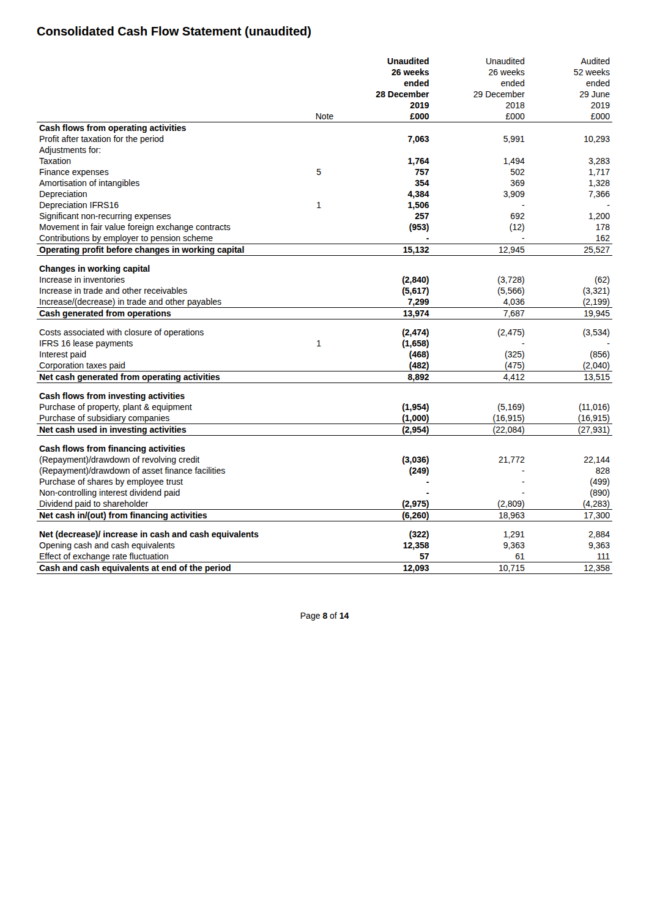Consolidated Cash Flow Statement (unaudited)
| | | Unaudited | Unaudited | Audited |
| | | 26 weeks | 26 weeks | 52 weeks |
| | | ended | ended | ended |
| | | 28 December | 29 December | 29 June |
| | | 2019 | 2018 | 2019 |
| | Note | £000 | £000 | £000 |
| Cash flows from operating activities | | | | |
| Profit after taxation for the period | | 7,063 | 5,991 | 10,293 |
| Adjustments for: | | | | |
| Taxation | | 1,764 | 1,494 | 3,283 |
| Finance expenses | 5 | 757 | 502 | 1,717 |
| Amortisation of intangibles | | 354 | 369 | 1,328 |
| Depreciation | | 4,384 | 3,909 | 7,366 |
| Depreciation IFRS16 | 1 | 1,506 | - | - |
| Significant non-recurring expenses | | 257 | 692 | 1,200 |
| Movement in fair value foreign exchange contracts | | (953) | (12) | 178 |
| Contributions by employer to pension scheme | | - | - | 162 |
| Operating profit before changes in working capital | | 15,132 | 12,945 | 25,527 |
| Changes in working capital | | | | |
| Increase in inventories | | (2,840) | (3,728) | (62) |
| Increase in trade and other receivables | | (5,617) | (5,566) | (3,321) |
| Increase/(decrease) in trade and other payables | | 7,299 | 4,036 | (2,199) |
| Cash generated from operations | | 13,974 | 7,687 | 19,945 |
| Costs associated with closure of operations | | (2,474) | (2,475) | (3,534) |
| IFRS 16 lease payments | 1 | (1,658) | - | - |
| Interest paid | | (468) | (325) | (856) |
| Corporation taxes paid | | (482) | (475) | (2,040) |
| Net cash generated from operating activities | | 8,892 | 4,412 | 13,515 |
| Cash flows from investing activities | | | | |
| Purchase of property, plant & equipment | | (1,954) | (5,169) | (11,016) |
| Purchase of subsidiary companies | | (1,000) | (16,915) | (16,915) |
| Net cash used in investing activities | | (2,954) | (22,084) | (27,931) |
| Cash flows from financing activities | | | | |
| (Repayment)/drawdown of revolving credit | | (3,036) | 21,772 | 22,144 |
| (Repayment)/drawdown of asset finance facilities | | (249) | - | 828 |
| Purchase of shares by employee trust | | - | - | (499) |
| Non-controlling interest dividend paid | | - | - | (890) |
| Dividend paid to shareholder | | (2,975) | (2,809) | (4,283) |
| Net cash in/(out) from financing activities | | (6,260) | 18,963 | 17,300 |
| Net (decrease)/ increase in cash and cash equivalents | | (322) | 1,291 | 2,884 |
| Opening cash and cash equivalents | | 12,358 | 9,363 | 9,363 |
| Effect of exchange rate fluctuation | | 57 | 61 | 111 |
| Cash and cash equivalents at end of the period | | 12,093 | 10,715 | 12,358 |
Page 8 of 14